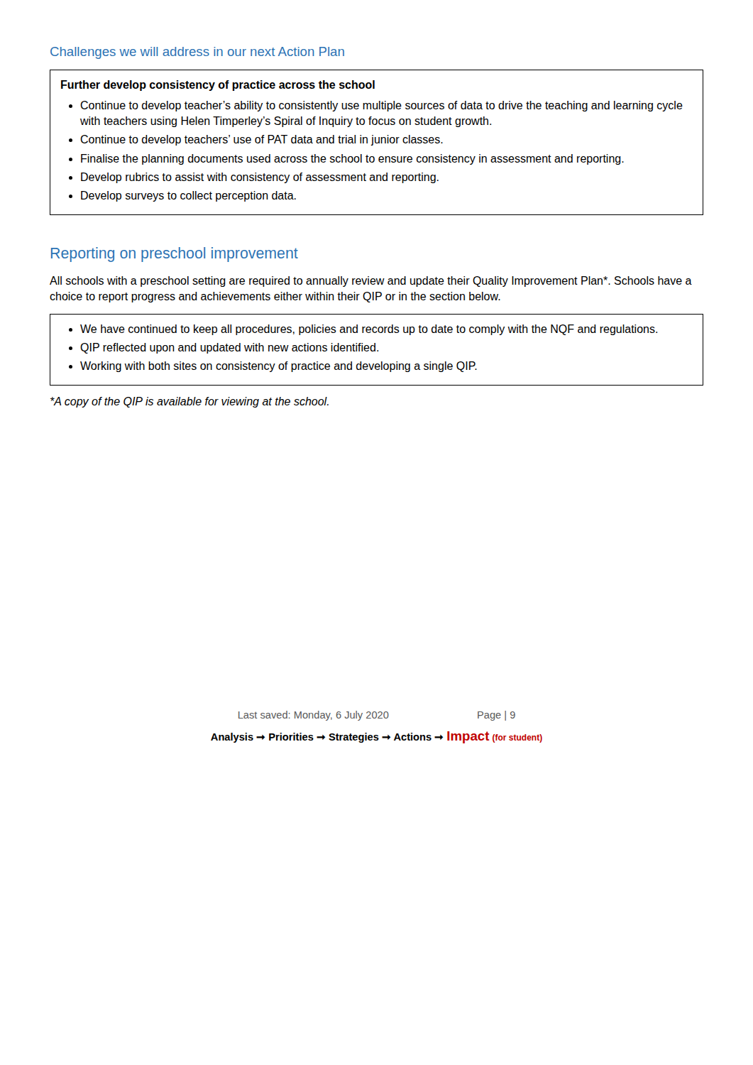Challenges we will address in our next Action Plan
Further develop consistency of practice across the school
Continue to develop teacher’s ability to consistently use multiple sources of data to drive the teaching and learning cycle with teachers using Helen Timperley’s Spiral of Inquiry to focus on student growth.
Continue to develop teachers’ use of PAT data and trial in junior classes.
Finalise the planning documents used across the school to ensure consistency in assessment and reporting.
Develop rubrics to assist with consistency of assessment and reporting.
Develop surveys to collect perception data.
Reporting on preschool improvement
All schools with a preschool setting are required to annually review and update their Quality Improvement Plan*. Schools have a choice to report progress and achievements either within their QIP or in the section below.
We have continued to keep all procedures, policies and records up to date to comply with the NQF and regulations.
QIP reflected upon and updated with new actions identified.
Working with both sites on consistency of practice and developing a single QIP.
*A copy of the QIP is available for viewing at the school.
Last saved: Monday, 6 July 2020 Page | 9
Analysis ➞ Priorities ➞ Strategies ➞ Actions ➞ Impact (for student)